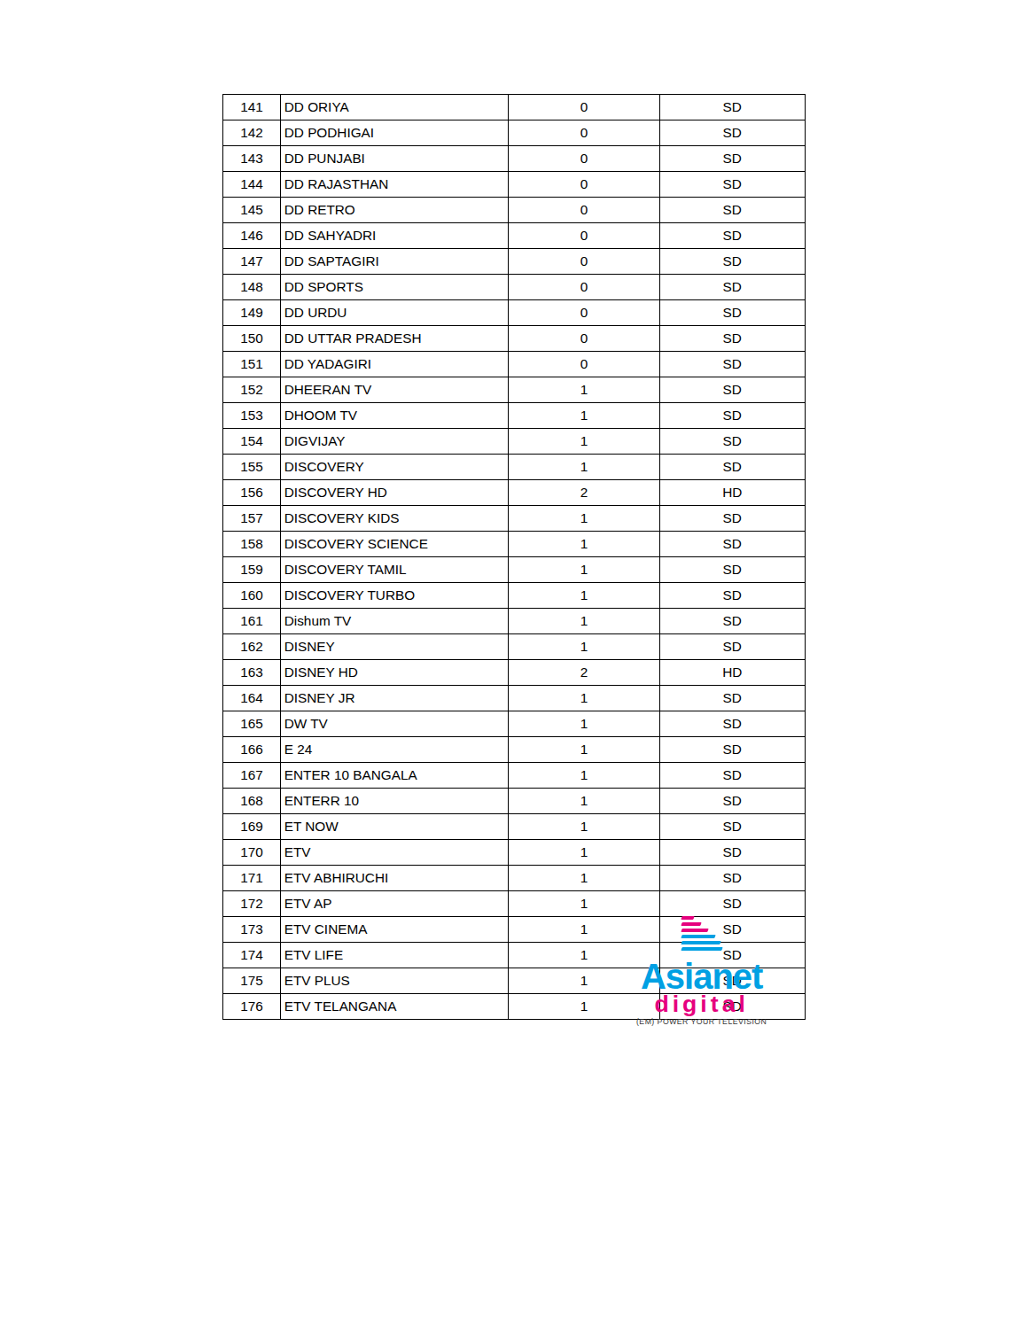| 141 | DD ORIYA | 0 | SD |
| 142 | DD PODHIGAI | 0 | SD |
| 143 | DD PUNJABI | 0 | SD |
| 144 | DD RAJASTHAN | 0 | SD |
| 145 | DD RETRO | 0 | SD |
| 146 | DD SAHYADRI | 0 | SD |
| 147 | DD SAPTAGIRI | 0 | SD |
| 148 | DD SPORTS | 0 | SD |
| 149 | DD URDU | 0 | SD |
| 150 | DD UTTAR PRADESH | 0 | SD |
| 151 | DD YADAGIRI | 0 | SD |
| 152 | DHEERAN TV | 1 | SD |
| 153 | DHOOM TV | 1 | SD |
| 154 | DIGVIJAY | 1 | SD |
| 155 | DISCOVERY | 1 | SD |
| 156 | DISCOVERY HD | 2 | HD |
| 157 | DISCOVERY KIDS | 1 | SD |
| 158 | DISCOVERY SCIENCE | 1 | SD |
| 159 | DISCOVERY TAMIL | 1 | SD |
| 160 | DISCOVERY TURBO | 1 | SD |
| 161 | Dishum TV | 1 | SD |
| 162 | DISNEY | 1 | SD |
| 163 | DISNEY HD | 2 | HD |
| 164 | DISNEY JR | 1 | SD |
| 165 | DW TV | 1 | SD |
| 166 | E 24 | 1 | SD |
| 167 | ENTER 10 BANGALA | 1 | SD |
| 168 | ENTERR 10 | 1 | SD |
| 169 | ET NOW | 1 | SD |
| 170 | ETV | 1 | SD |
| 171 | ETV ABHIRUCHI | 1 | SD |
| 172 | ETV AP | 1 | SD |
| 173 | ETV CINEMA | 1 | SD |
| 174 | ETV LIFE | 1 | SD |
| 175 | ETV PLUS | 1 | SD |
| 176 | ETV TELANGANA | 1 | SD |
Asianet
digital
(EM) POWER YOUR TELEVISION